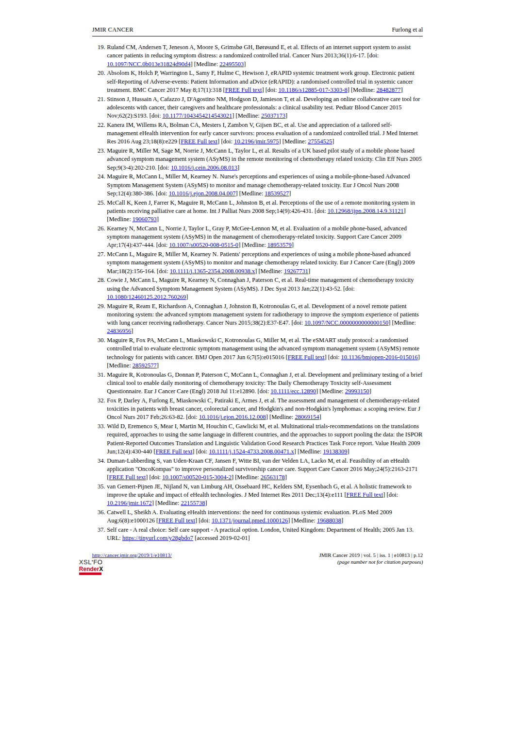JMIR CANCER
Furlong et al
Ruland CM, Andersen T, Jeneson A, Moore S, Grimsbø GH, Børøsund E, et al. Effects of an internet support system to assist cancer patients in reducing symptom distress: a randomized controlled trial. Cancer Nurs 2013;36(1):6-17. [doi: 10.1097/NCC.0b013e31824d90d4] [Medline: 22495503]
Absolom K, Holch P, Warrington L, Samy F, Hulme C, Hewison J, eRAPID systemic treatment work group. Electronic patient self-Reporting of Adverse-events: Patient Information and aDvice (eRAPID): a randomised controlled trial in systemic cancer treatment. BMC Cancer 2017 May 8;17(1):318 [FREE Full text] [doi: 10.1186/s12885-017-3303-8] [Medline: 28482877]
Stinson J, Hussain A, Cafazzo J, D'Agostino NM, Hodgson D, Jamieson T, et al. Developing an online collaborative care tool for adolescents with cancer, their caregivers and healthcare professionals: a clinical usability test. Pediatr Blood Cancer 2015 Nov;62(2):S193. [doi: 10.1177/1043454214543021] [Medline: 25037173]
Kanera IM, Willems RA, Bolman CA, Mesters I, Zambon V, Gijsen BC, et al. Use and appreciation of a tailored self-management eHealth intervention for early cancer survivors: process evaluation of a randomized controlled trial. J Med Internet Res 2016 Aug 23;18(8):e229 [FREE Full text] [doi: 10.2196/jmir.5975] [Medline: 27554525]
Maguire R, Miller M, Sage M, Norrie J, McCann L, Taylor L, et al. Results of a UK based pilot study of a mobile phone based advanced symptom management system (ASyMS) in the remote monitoring of chemotherapy related toxicity. Clin Eff Nurs 2005 Sep;9(3-4):202-210. [doi: 10.1016/j.cein.2006.08.013]
Maguire R, McCann L, Miller M, Kearney N. Nurse's perceptions and experiences of using a mobile-phone-based Advanced Symptom Management System (ASyMS) to monitor and manage chemotherapy-related toxicity. Eur J Oncol Nurs 2008 Sep;12(4):380-386. [doi: 10.1016/j.ejon.2008.04.007] [Medline: 18539527]
McCall K, Keen J, Farrer K, Maguire R, McCann L, Johnston B, et al. Perceptions of the use of a remote monitoring system in patients receiving palliative care at home. Int J Palliat Nurs 2008 Sep;14(9):426-431. [doi: 10.12968/ijpn.2008.14.9.31121] [Medline: 19060793]
Kearney N, McCann L, Norrie J, Taylor L, Gray P, McGee-Lennon M, et al. Evaluation of a mobile phone-based, advanced symptom management system (ASyMS) in the management of chemotherapy-related toxicity. Support Care Cancer 2009 Apr;17(4):437-444. [doi: 10.1007/s00520-008-0515-0] [Medline: 18953579]
McCann L, Maguire R, Miller M, Kearney N. Patients' perceptions and experiences of using a mobile phone-based advanced symptom management system (ASyMS) to monitor and manage chemotherapy related toxicity. Eur J Cancer Care (Engl) 2009 Mar;18(2):156-164. [doi: 10.1111/j.1365-2354.2008.00938.x] [Medline: 19267731]
Cowie J, McCann L, Maguire R, Kearney N, Connaghan J, Paterson C, et al. Real-time management of chemotherapy toxicity using the Advanced Symptom Management System (ASyMS). J Dec Syst 2013 Jan;22(1):43-52. [doi: 10.1080/12460125.2012.760269]
Maguire R, Ream E, Richardson A, Connaghan J, Johnston B, Kotronoulas G, et al. Development of a novel remote patient monitoring system: the advanced symptom management system for radiotherapy to improve the symptom experience of patients with lung cancer receiving radiotherapy. Cancer Nurs 2015;38(2):E37-E47. [doi: 10.1097/NCC.0000000000000150] [Medline: 24836956]
Maguire R, Fox PA, McCann L, Miaskowski C, Kotronoulas G, Miller M, et al. The eSMART study protocol: a randomised controlled trial to evaluate electronic symptom management using the advanced symptom management system (ASyMS) remote technology for patients with cancer. BMJ Open 2017 Jun 6;7(5):e015016 [FREE Full text] [doi: 10.1136/bmjopen-2016-015016] [Medline: 28592577]
Maguire R, Kotronoulas G, Donnan P, Paterson C, McCann L, Connaghan J, et al. Development and preliminary testing of a brief clinical tool to enable daily monitoring of chemotherapy toxicity: The Daily Chemotherapy Toxicity self-Assessment Questionnaire. Eur J Cancer Care (Engl) 2018 Jul 11:e12890. [doi: 10.1111/ecc.12890] [Medline: 29993150]
Fox P, Darley A, Furlong E, Miaskowski C, Patiraki E, Armes J, et al. The assessment and management of chemotherapy-related toxicities in patients with breast cancer, colorectal cancer, and Hodgkin's and non-Hodgkin's lymphomas: a scoping review. Eur J Oncol Nurs 2017 Feb;26:63-82. [doi: 10.1016/j.ejon.2016.12.008] [Medline: 28069154]
Wild D, Eremenco S, Mear I, Martin M, Houchin C, Gawlicki M, et al. Multinational trials-recommendations on the translations required, approaches to using the same language in different countries, and the approaches to support pooling the data: the ISPOR Patient-Reported Outcomes Translation and Linguistic Validation Good Research Practices Task Force report. Value Health 2009 Jun;12(4):430-440 [FREE Full text] [doi: 10.1111/j.1524-4733.2008.00471.x] [Medline: 19138309]
Duman-Lubberding S, van Uden-Kraan CF, Jansen F, Witte BI, van der Velden LA, Lacko M, et al. Feasibility of an eHealth application "OncoKompas" to improve personalized survivorship cancer care. Support Care Cancer 2016 May;24(5):2163-2171 [FREE Full text] [doi: 10.1007/s00520-015-3004-2] [Medline: 26563178]
van Gemert-Pijnen JE, Nijland N, van Limburg AH, Ossebaard HC, Kelders SM, Eysenbach G, et al. A holistic framework to improve the uptake and impact of eHealth technologies. J Med Internet Res 2011 Dec;13(4):e111 [FREE Full text] [doi: 10.2196/jmir.1672] [Medline: 22155738]
Catwell L, Sheikh A. Evaluating eHealth interventions: the need for continuous systemic evaluation. PLoS Med 2009 Aug;6(8):e1000126 [FREE Full text] [doi: 10.1371/journal.pmed.1000126] [Medline: 19688038]
Self care - A real choice: Self care support - A practical option. London, United Kingdom: Department of Health; 2005 Jan 13. URL: https://tinyurl.com/y28gbdo7 [accessed 2019-02-01]
http://cancer.jmir.org/2019/1/e10813/
JMIR Cancer 2019 | vol. 5 | iss. 1 | e10813 | p.12
(page number not for citation purposes)
XSL•FO
Render X